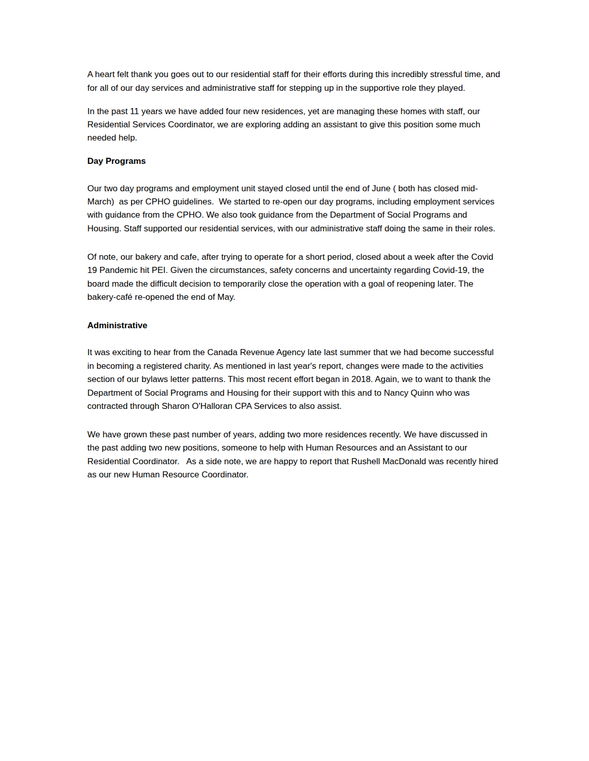A heart felt thank you goes out to our residential staff for their efforts during this incredibly stressful time, and for all of our day services and administrative staff for stepping up in the supportive role they played.
In the past 11 years we have added four new residences, yet are managing these homes with staff, our Residential Services Coordinator, we are exploring adding an assistant to give this position some much needed help.
Day Programs
Our two day programs and employment unit stayed closed until the end of June ( both has closed mid-March) as per CPHO guidelines. We started to re-open our day programs, including employment services with guidance from the CPHO. We also took guidance from the Department of Social Programs and Housing. Staff supported our residential services, with our administrative staff doing the same in their roles.
Of note, our bakery and cafe, after trying to operate for a short period, closed about a week after the Covid 19 Pandemic hit PEI. Given the circumstances, safety concerns and uncertainty regarding Covid-19, the board made the difficult decision to temporarily close the operation with a goal of reopening later. The bakery-café re-opened the end of May.
Administrative
It was exciting to hear from the Canada Revenue Agency late last summer that we had become successful in becoming a registered charity. As mentioned in last year's report, changes were made to the activities section of our bylaws letter patterns. This most recent effort began in 2018. Again, we to want to thank the Department of Social Programs and Housing for their support with this and to Nancy Quinn who was contracted through Sharon O'Halloran CPA Services to also assist.
We have grown these past number of years, adding two more residences recently. We have discussed in the past adding two new positions, someone to help with Human Resources and an Assistant to our Residential Coordinator. As a side note, we are happy to report that Rushell MacDonald was recently hired as our new Human Resource Coordinator.